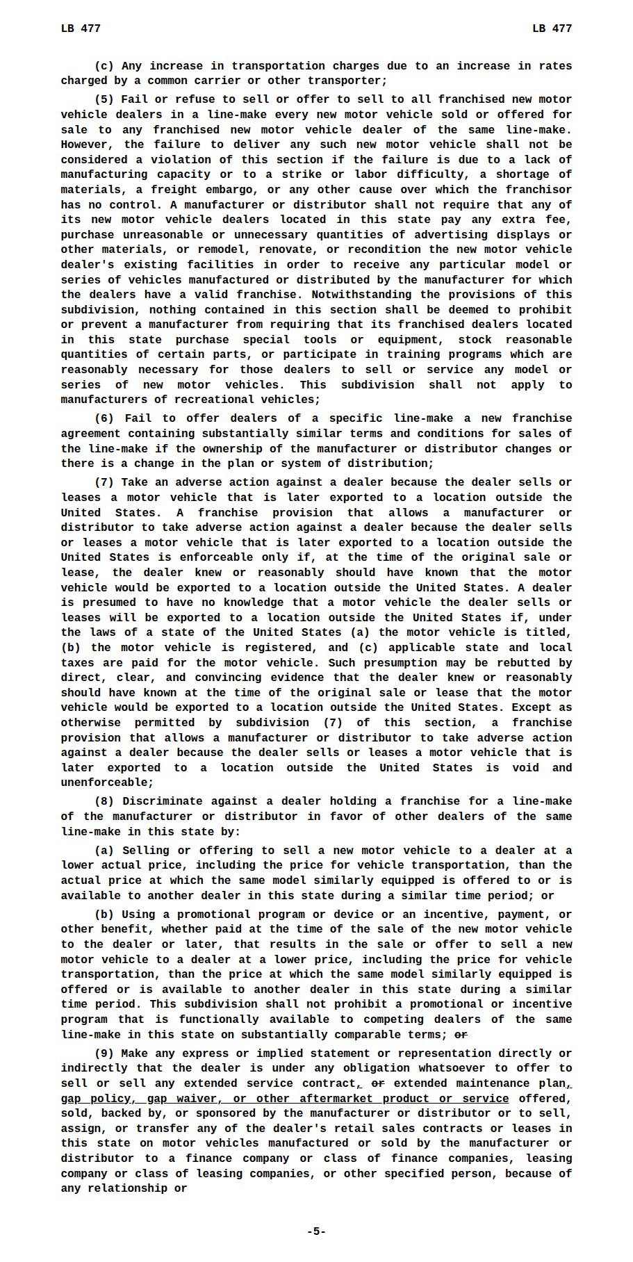LB 477 LB 477
(c) Any increase in transportation charges due to an increase in rates charged by a common carrier or other transporter;
(5) Fail or refuse to sell or offer to sell to all franchised new motor vehicle dealers in a line-make every new motor vehicle sold or offered for sale to any franchised new motor vehicle dealer of the same line-make. However, the failure to deliver any such new motor vehicle shall not be considered a violation of this section if the failure is due to a lack of manufacturing capacity or to a strike or labor difficulty, a shortage of materials, a freight embargo, or any other cause over which the franchisor has no control. A manufacturer or distributor shall not require that any of its new motor vehicle dealers located in this state pay any extra fee, purchase unreasonable or unnecessary quantities of advertising displays or other materials, or remodel, renovate, or recondition the new motor vehicle dealer's existing facilities in order to receive any particular model or series of vehicles manufactured or distributed by the manufacturer for which the dealers have a valid franchise. Notwithstanding the provisions of this subdivision, nothing contained in this section shall be deemed to prohibit or prevent a manufacturer from requiring that its franchised dealers located in this state purchase special tools or equipment, stock reasonable quantities of certain parts, or participate in training programs which are reasonably necessary for those dealers to sell or service any model or series of new motor vehicles. This subdivision shall not apply to manufacturers of recreational vehicles;
(6) Fail to offer dealers of a specific line-make a new franchise agreement containing substantially similar terms and conditions for sales of the line-make if the ownership of the manufacturer or distributor changes or there is a change in the plan or system of distribution;
(7) Take an adverse action against a dealer because the dealer sells or leases a motor vehicle that is later exported to a location outside the United States. A franchise provision that allows a manufacturer or distributor to take adverse action against a dealer because the dealer sells or leases a motor vehicle that is later exported to a location outside the United States is enforceable only if, at the time of the original sale or lease, the dealer knew or reasonably should have known that the motor vehicle would be exported to a location outside the United States. A dealer is presumed to have no knowledge that a motor vehicle the dealer sells or leases will be exported to a location outside the United States if, under the laws of a state of the United States (a) the motor vehicle is titled, (b) the motor vehicle is registered, and (c) applicable state and local taxes are paid for the motor vehicle. Such presumption may be rebutted by direct, clear, and convincing evidence that the dealer knew or reasonably should have known at the time of the original sale or lease that the motor vehicle would be exported to a location outside the United States. Except as otherwise permitted by subdivision (7) of this section, a franchise provision that allows a manufacturer or distributor to take adverse action against a dealer because the dealer sells or leases a motor vehicle that is later exported to a location outside the United States is void and unenforceable;
(8) Discriminate against a dealer holding a franchise for a line-make of the manufacturer or distributor in favor of other dealers of the same line-make in this state by:
(a) Selling or offering to sell a new motor vehicle to a dealer at a lower actual price, including the price for vehicle transportation, than the actual price at which the same model similarly equipped is offered to or is available to another dealer in this state during a similar time period; or
(b) Using a promotional program or device or an incentive, payment, or other benefit, whether paid at the time of the sale of the new motor vehicle to the dealer or later, that results in the sale or offer to sell a new motor vehicle to a dealer at a lower price, including the price for vehicle transportation, than the price at which the same model similarly equipped is offered or is available to another dealer in this state during a similar time period. This subdivision shall not prohibit a promotional or incentive program that is functionally available to competing dealers of the same line-make in this state on substantially comparable terms; or
(9) Make any express or implied statement or representation directly or indirectly that the dealer is under any obligation whatsoever to offer to sell or sell any extended service contract, or extended maintenance plan, gap policy, gap waiver, or other aftermarket product or service offered, sold, backed by, or sponsored by the manufacturer or distributor or to sell, assign, or transfer any of the dealer's retail sales contracts or leases in this state on motor vehicles manufactured or sold by the manufacturer or distributor to a finance company or class of finance companies, leasing company or class of leasing companies, or other specified person, because of any relationship or
-5-